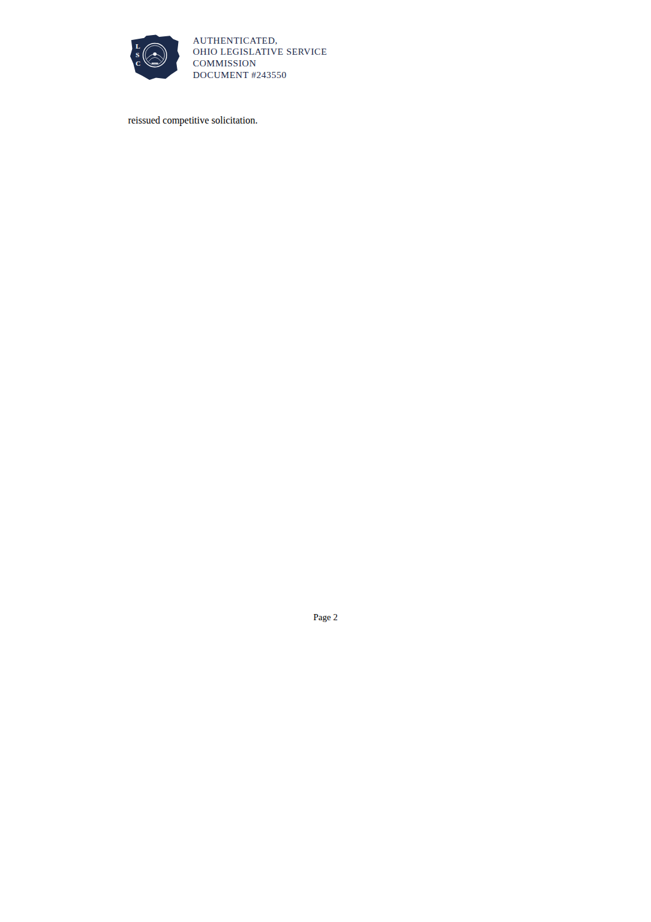L S C
AUTHENTICATED, OHIO LEGISLATIVE SERVICE COMMISSION DOCUMENT #243550
reissued competitive solicitation.
Page 2